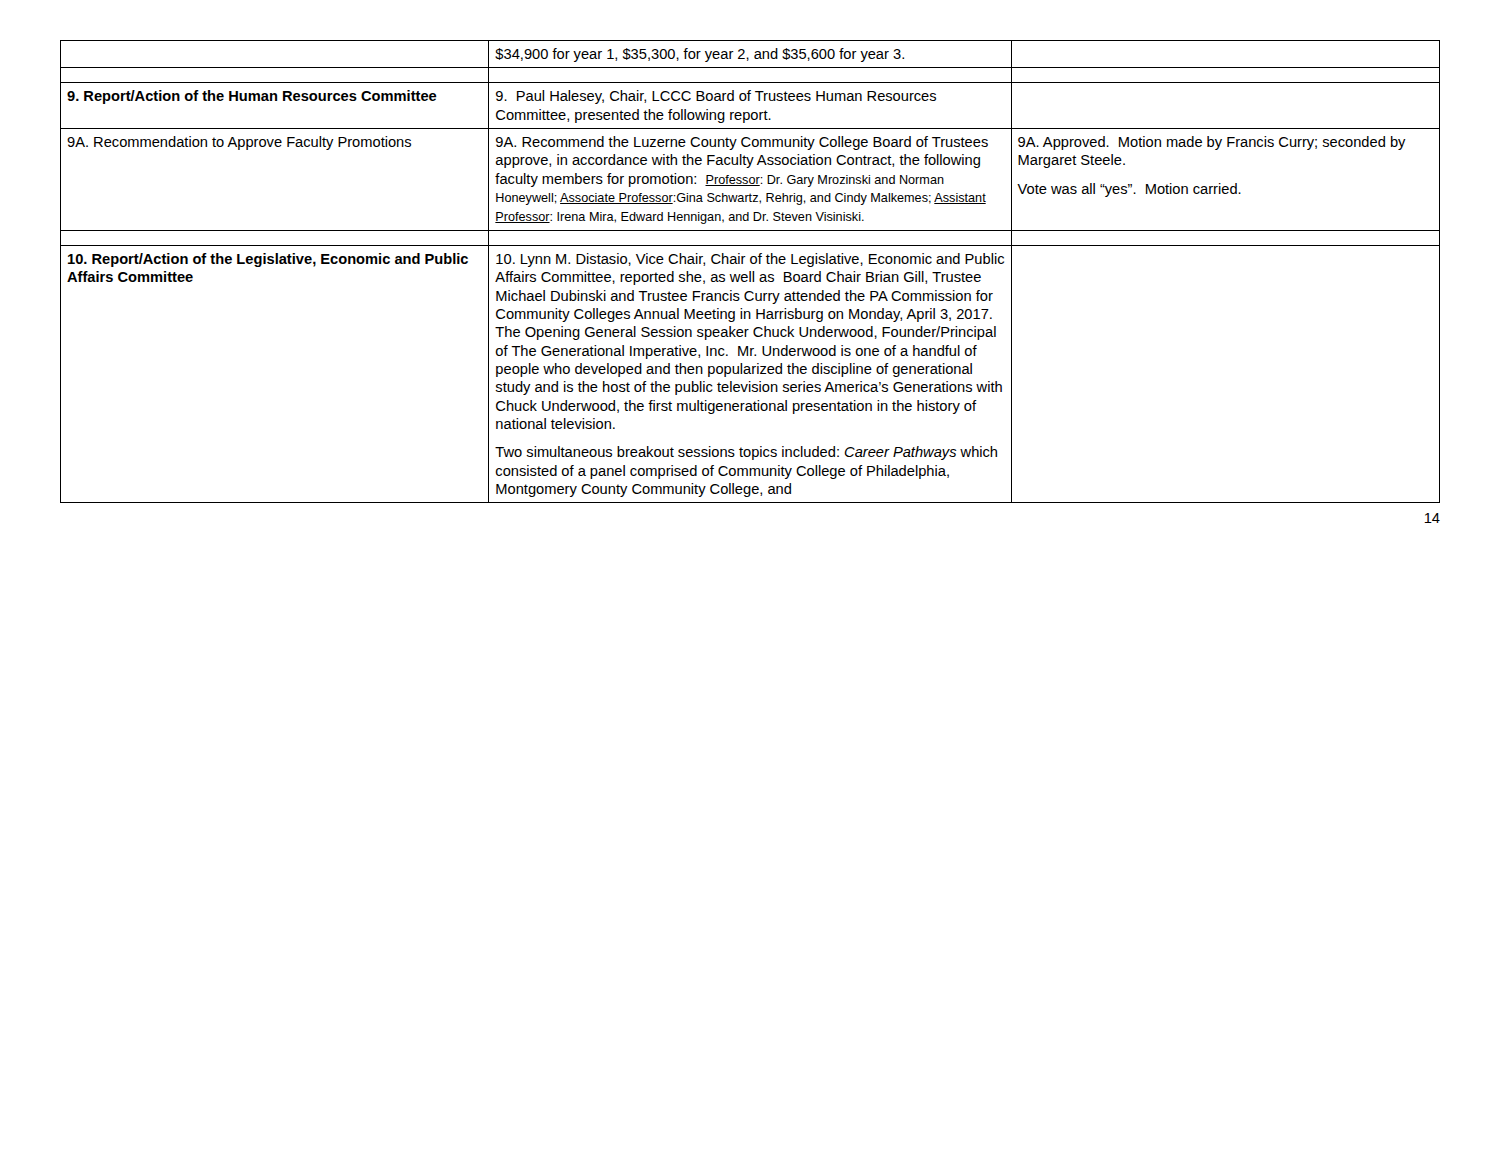| | $34,900 for year 1, $35,300, for year 2, and $35,600 for year 3. | |
| 9. Report/Action of the Human Resources Committee | 9. Paul Halesey, Chair, LCCC Board of Trustees Human Resources Committee, presented the following report. | |
| 9A. Recommendation to Approve Faculty Promotions | 9A. Recommend the Luzerne County Community College Board of Trustees approve, in accordance with the Faculty Association Contract, the following faculty members for promotion: Professor : Dr. Gary Mrozinski and Norman Honeywell; Associate Professor :Gina Schwartz, Rehrig, and Cindy Malkemes; Assistant Professor : Irena Mira, Edward Hennigan, and Dr. Steven Visiniski. | 9A. Approved. Motion made by Francis Curry; seconded by Margaret Steele. Vote was all “yes”. Motion carried. |
| 10. Report/Action of the Legislative, Economic and Public Affairs Committee | 10. Lynn M. Distasio, Vice Chair, Chair of the Legislative, Economic and Public Affairs Committee, reported she, as well as Board Chair Brian Gill, Trustee Michael Dubinski and Trustee Francis Curry attended the PA Commission for Community Colleges Annual Meeting in Harrisburg on Monday, April 3, 2017. The Opening General Session speaker Chuck Underwood, Founder/Principal of The Generational Imperative, Inc. Mr. Underwood is one of a handful of people who developed and then popularized the discipline of generational study and is the host of the public television series America’s Generations with Chuck Underwood, the first multigenerational presentation in the history of national television. Two simultaneous breakout sessions topics included: Career Pathways which consisted of a panel comprised of Community College of Philadelphia, Montgomery County Community College, and | |
14